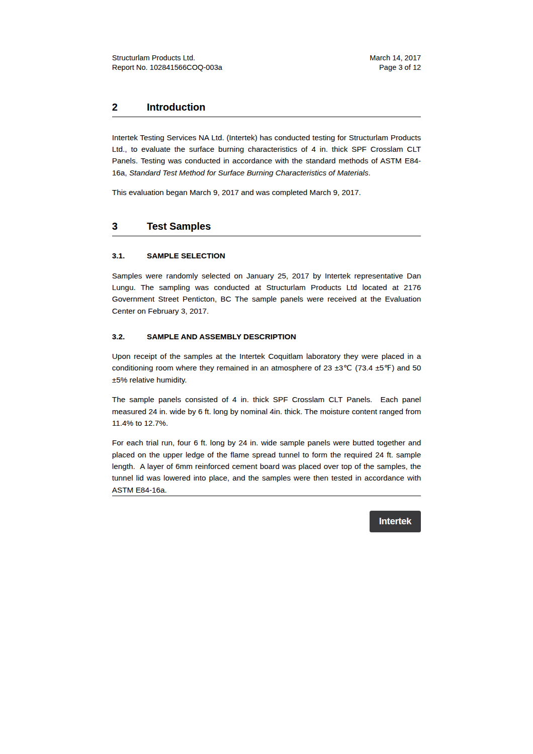Structurlam Products Ltd.
Report No. 102841566COQ-003a
March 14, 2017
Page 3 of 12
2 Introduction
Intertek Testing Services NA Ltd. (Intertek) has conducted testing for Structurlam Products Ltd., to evaluate the surface burning characteristics of 4 in. thick SPF Crosslam CLT Panels. Testing was conducted in accordance with the standard methods of ASTM E84-16a, Standard Test Method for Surface Burning Characteristics of Materials.
This evaluation began March 9, 2017 and was completed March 9, 2017.
3 Test Samples
3.1. SAMPLE SELECTION
Samples were randomly selected on January 25, 2017 by Intertek representative Dan Lungu. The sampling was conducted at Structurlam Products Ltd located at 2176 Government Street Penticton, BC The sample panels were received at the Evaluation Center on February 3, 2017.
3.2. SAMPLE AND ASSEMBLY DESCRIPTION
Upon receipt of the samples at the Intertek Coquitlam laboratory they were placed in a conditioning room where they remained in an atmosphere of 23 ±3℃ (73.4 ±5℉) and 50 ±5% relative humidity.
The sample panels consisted of 4 in. thick SPF Crosslam CLT Panels. Each panel measured 24 in. wide by 6 ft. long by nominal 4in. thick. The moisture content ranged from 11.4% to 12.7%.
For each trial run, four 6 ft. long by 24 in. wide sample panels were butted together and placed on the upper ledge of the flame spread tunnel to form the required 24 ft. sample length. A layer of 6mm reinforced cement board was placed over top of the samples, the tunnel lid was lowered into place, and the samples were then tested in accordance with ASTM E84-16a.
Intertek